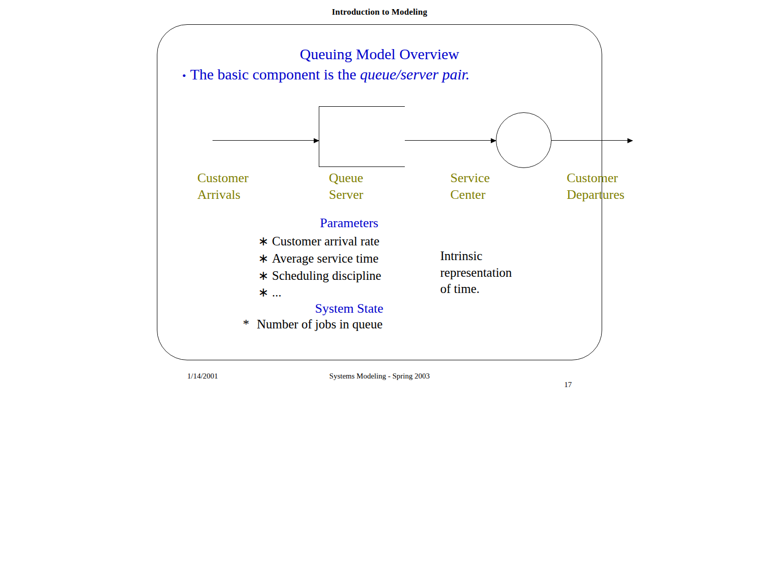Introduction to Modeling
Queuing Model Overview
•The basic component is the queue/server pair.
Customer
Arrivals
Queue
Server
Service
Center
Customer
Departures
Parameters
Customer arrival rate
Average service time
Scheduling discipline
...
System State
Number of jobs in queue
Intrinsic
representation
of time.
1/14/2001
Systems Modeling - Spring 2003
17